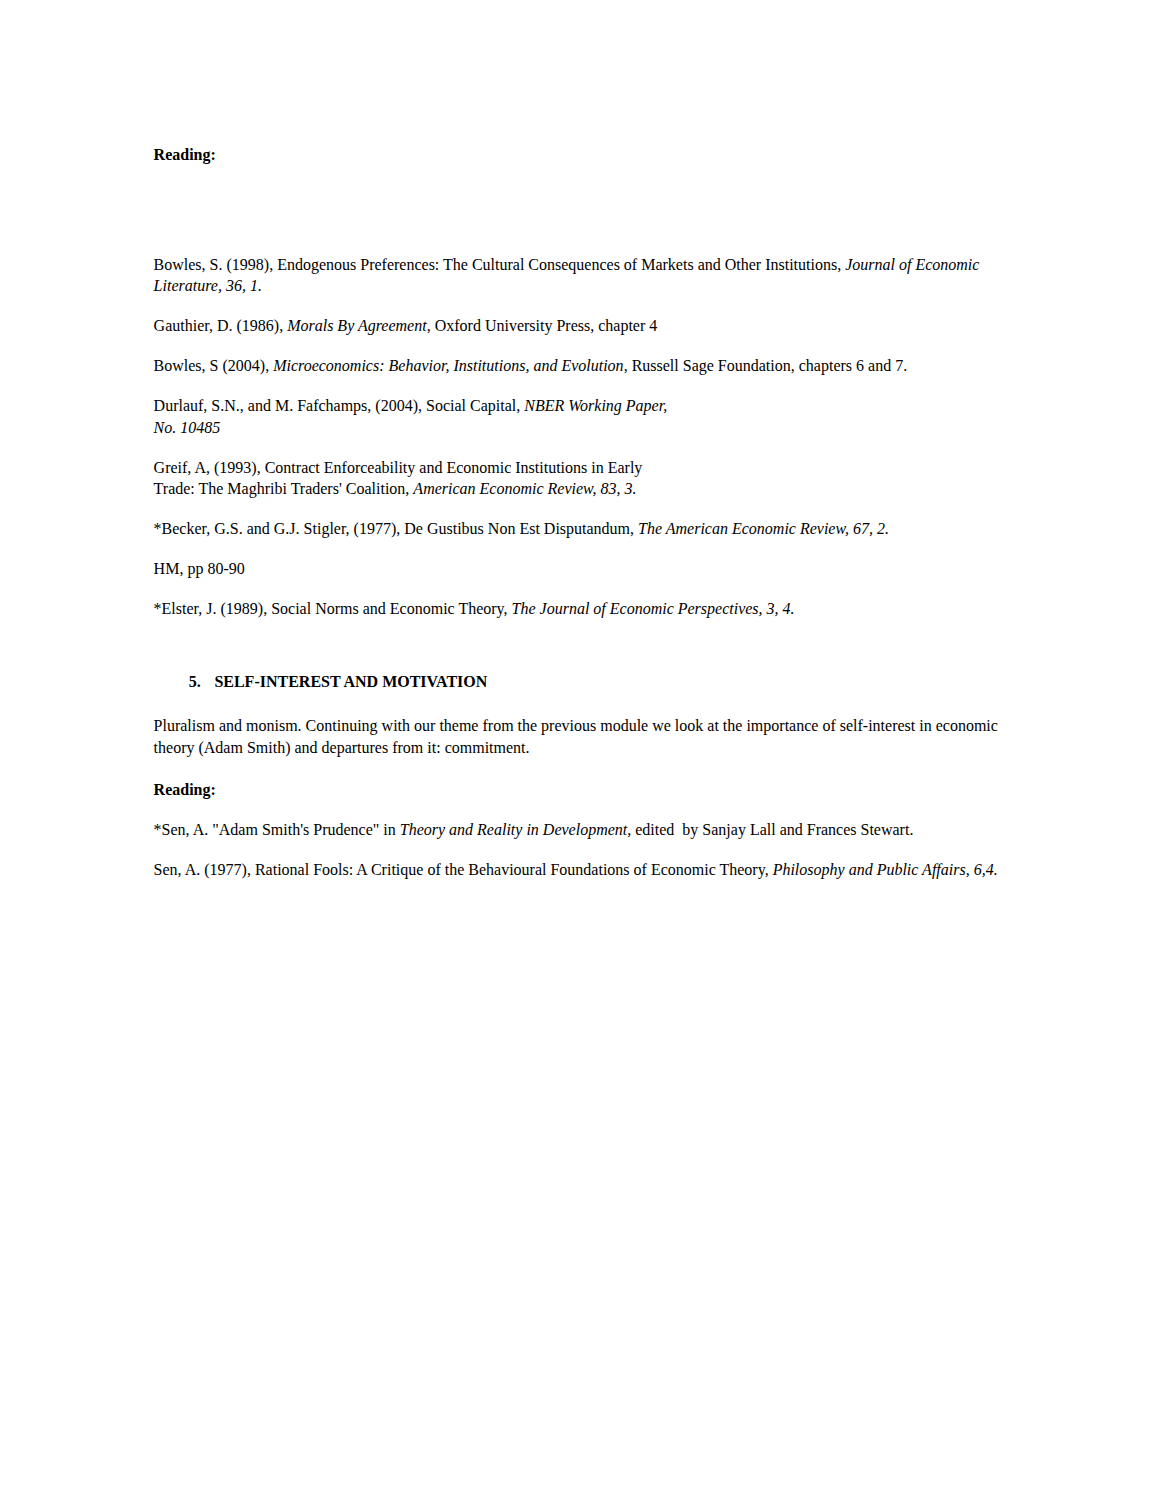Reading:
Bowles, S. (1998), Endogenous Preferences: The Cultural Consequences of Markets and Other Institutions, Journal of Economic Literature, 36, 1.
Gauthier, D. (1986), Morals By Agreement, Oxford University Press, chapter 4
Bowles, S (2004), Microeconomics: Behavior, Institutions, and Evolution, Russell Sage Foundation, chapters 6 and 7.
Durlauf, S.N., and M. Fafchamps, (2004), Social Capital, NBER Working Paper,
No. 10485
Greif, A, (1993), Contract Enforceability and Economic Institutions in Early
Trade: The Maghribi Traders' Coalition, American Economic Review, 83, 3.
*Becker, G.S. and G.J. Stigler, (1977), De Gustibus Non Est Disputandum, The American Economic Review, 67, 2.
HM, pp 80-90
*Elster, J. (1989), Social Norms and Economic Theory, The Journal of Economic Perspectives, 3, 4.
5. SELF-INTEREST AND MOTIVATION
Pluralism and monism. Continuing with our theme from the previous module we look at the importance of self-interest in economic theory (Adam Smith) and departures from it: commitment.
Reading:
*Sen, A. "Adam Smith's Prudence" in Theory and Reality in Development, edited by Sanjay Lall and Frances Stewart.
Sen, A. (1977), Rational Fools: A Critique of the Behavioural Foundations of Economic Theory, Philosophy and Public Affairs, 6,4.